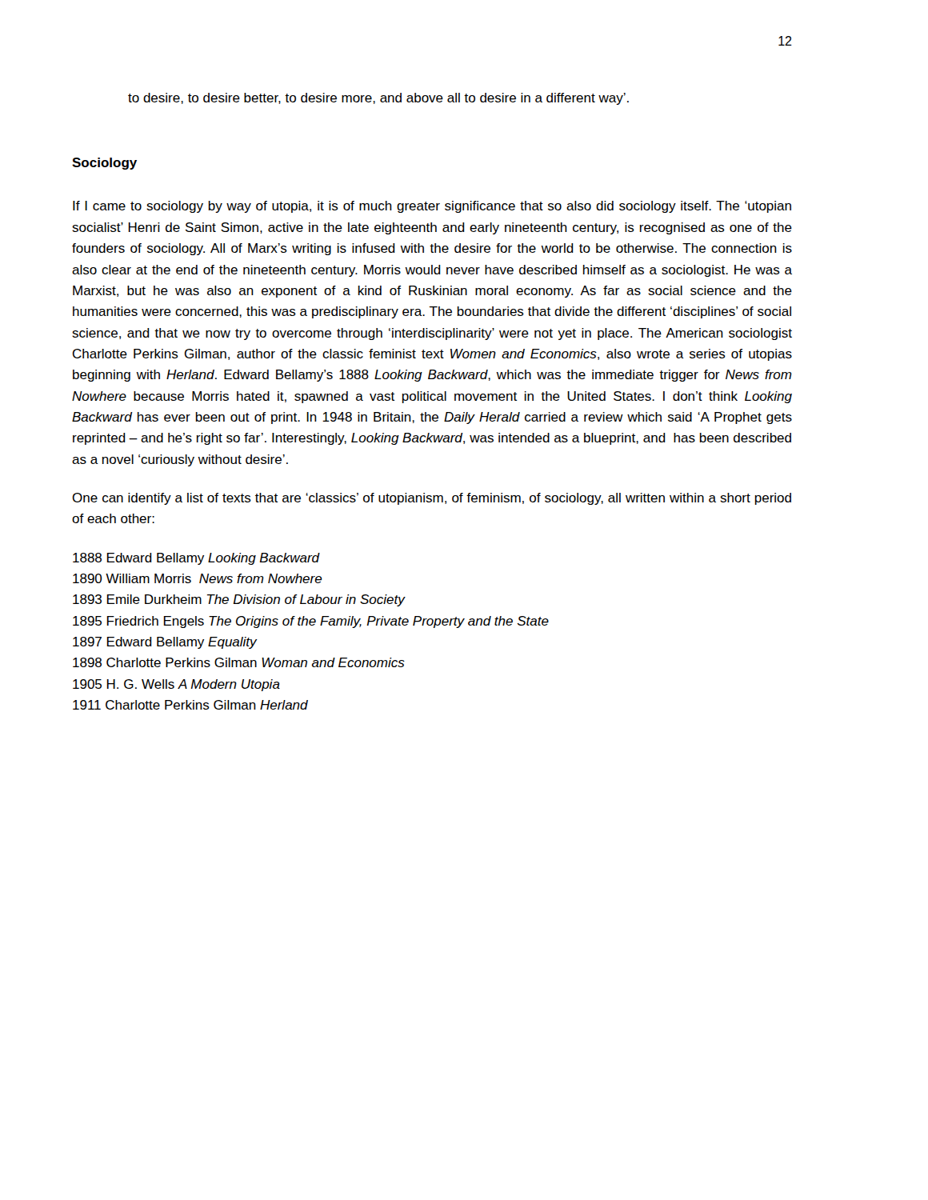12
to desire, to desire better, to desire more, and above all to desire in a different way’.
Sociology
If I came to sociology by way of utopia, it is of much greater significance that so also did sociology itself. The ‘utopian socialist’ Henri de Saint Simon, active in the late eighteenth and early nineteenth century, is recognised as one of the founders of sociology. All of Marx’s writing is infused with the desire for the world to be otherwise. The connection is also clear at the end of the nineteenth century. Morris would never have described himself as a sociologist. He was a Marxist, but he was also an exponent of a kind of Ruskinian moral economy. As far as social science and the humanities were concerned, this was a predisciplinary era. The boundaries that divide the different ‘disciplines’ of social science, and that we now try to overcome through ‘interdisciplinarity’ were not yet in place. The American sociologist Charlotte Perkins Gilman, author of the classic feminist text Women and Economics, also wrote a series of utopias beginning with Herland. Edward Bellamy’s 1888 Looking Backward, which was the immediate trigger for News from Nowhere because Morris hated it, spawned a vast political movement in the United States. I don’t think Looking Backward has ever been out of print. In 1948 in Britain, the Daily Herald carried a review which said ‘A Prophet gets reprinted – and he’s right so far’. Interestingly, Looking Backward, was intended as a blueprint, and has been described as a novel ‘curiously without desire’.
One can identify a list of texts that are ‘classics’ of utopianism, of feminism, of sociology, all written within a short period of each other:
1888 Edward Bellamy Looking Backward
1890 William Morris News from Nowhere
1893 Emile Durkheim The Division of Labour in Society
1895 Friedrich Engels The Origins of the Family, Private Property and the State
1897 Edward Bellamy Equality
1898 Charlotte Perkins Gilman Woman and Economics
1905 H. G. Wells A Modern Utopia
1911 Charlotte Perkins Gilman Herland